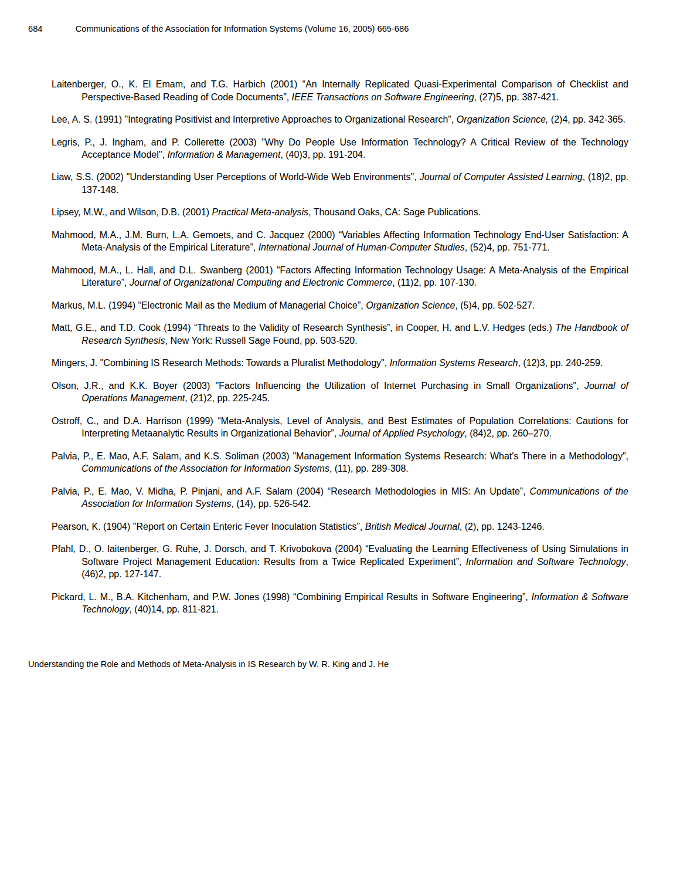684
Communications of the Association for Information Systems (Volume 16, 2005) 665-686
Laitenberger, O., K. El Emam, and T.G. Harbich (2001) “An Internally Replicated Quasi-Experimental Comparison of Checklist and Perspective-Based Reading of Code Documents”, IEEE Transactions on Software Engineering, (27)5, pp. 387-421.
Lee, A. S. (1991) "Integrating Positivist and Interpretive Approaches to Organizational Research", Organization Science, (2)4, pp. 342-365.
Legris, P., J. Ingham, and P. Collerette (2003) "Why Do People Use Information Technology? A Critical Review of the Technology Acceptance Model", Information & Management, (40)3, pp. 191-204.
Liaw, S.S. (2002) "Understanding User Perceptions of World-Wide Web Environments", Journal of Computer Assisted Learning, (18)2, pp. 137-148.
Lipsey, M.W., and Wilson, D.B. (2001) Practical Meta-analysis, Thousand Oaks, CA: Sage Publications.
Mahmood, M.A., J.M. Burn, L.A. Gemoets, and C. Jacquez (2000) “Variables Affecting Information Technology End-User Satisfaction: A Meta-Analysis of the Empirical Literature”, International Journal of Human-Computer Studies, (52)4, pp. 751-771.
Mahmood, M.A., L. Hall, and D.L. Swanberg (2001) “Factors Affecting Information Technology Usage: A Meta-Analysis of the Empirical Literature”, Journal of Organizational Computing and Electronic Commerce, (11)2, pp. 107-130.
Markus, M.L. (1994) “Electronic Mail as the Medium of Managerial Choice”, Organization Science, (5)4, pp. 502-527.
Matt, G.E., and T.D. Cook (1994) “Threats to the Validity of Research Synthesis”, in Cooper, H. and L.V. Hedges (eds.) The Handbook of Research Synthesis, New York: Russell Sage Found, pp. 503-520.
Mingers, J. "Combining IS Research Methods: Towards a Pluralist Methodology", Information Systems Research, (12)3, pp. 240-259.
Olson, J.R., and K.K. Boyer (2003) "Factors Influencing the Utilization of Internet Purchasing in Small Organizations", Journal of Operations Management, (21)2, pp. 225-245.
Ostroff, C., and D.A. Harrison (1999) “Meta-Analysis, Level of Analysis, and Best Estimates of Population Correlations: Cautions for Interpreting Metaanalytic Results in Organizational Behavior”, Journal of Applied Psychology, (84)2, pp. 260–270.
Palvia, P., E. Mao, A.F. Salam, and K.S. Soliman (2003) "Management Information Systems Research: What's There in a Methodology", Communications of the Association for Information Systems, (11), pp. 289-308.
Palvia, P., E. Mao, V. Midha, P. Pinjani, and A.F. Salam (2004) “Research Methodologies in MIS: An Update”, Communications of the Association for Information Systems, (14), pp. 526-542.
Pearson, K. (1904) "Report on Certain Enteric Fever Inoculation Statistics”, British Medical Journal, (2), pp. 1243-1246.
Pfahl, D., O. laitenberger, G. Ruhe, J. Dorsch, and T. Krivobokova (2004) “Evaluating the Learning Effectiveness of Using Simulations in Software Project Management Education: Results from a Twice Replicated Experiment”, Information and Software Technology, (46)2, pp. 127-147.
Pickard, L. M., B.A. Kitchenham, and P.W. Jones (1998) “Combining Empirical Results in Software Engineering”, Information & Software Technology, (40)14, pp. 811-821.
Understanding the Role and Methods of Meta-Analysis in IS Research by W. R. King and J. He